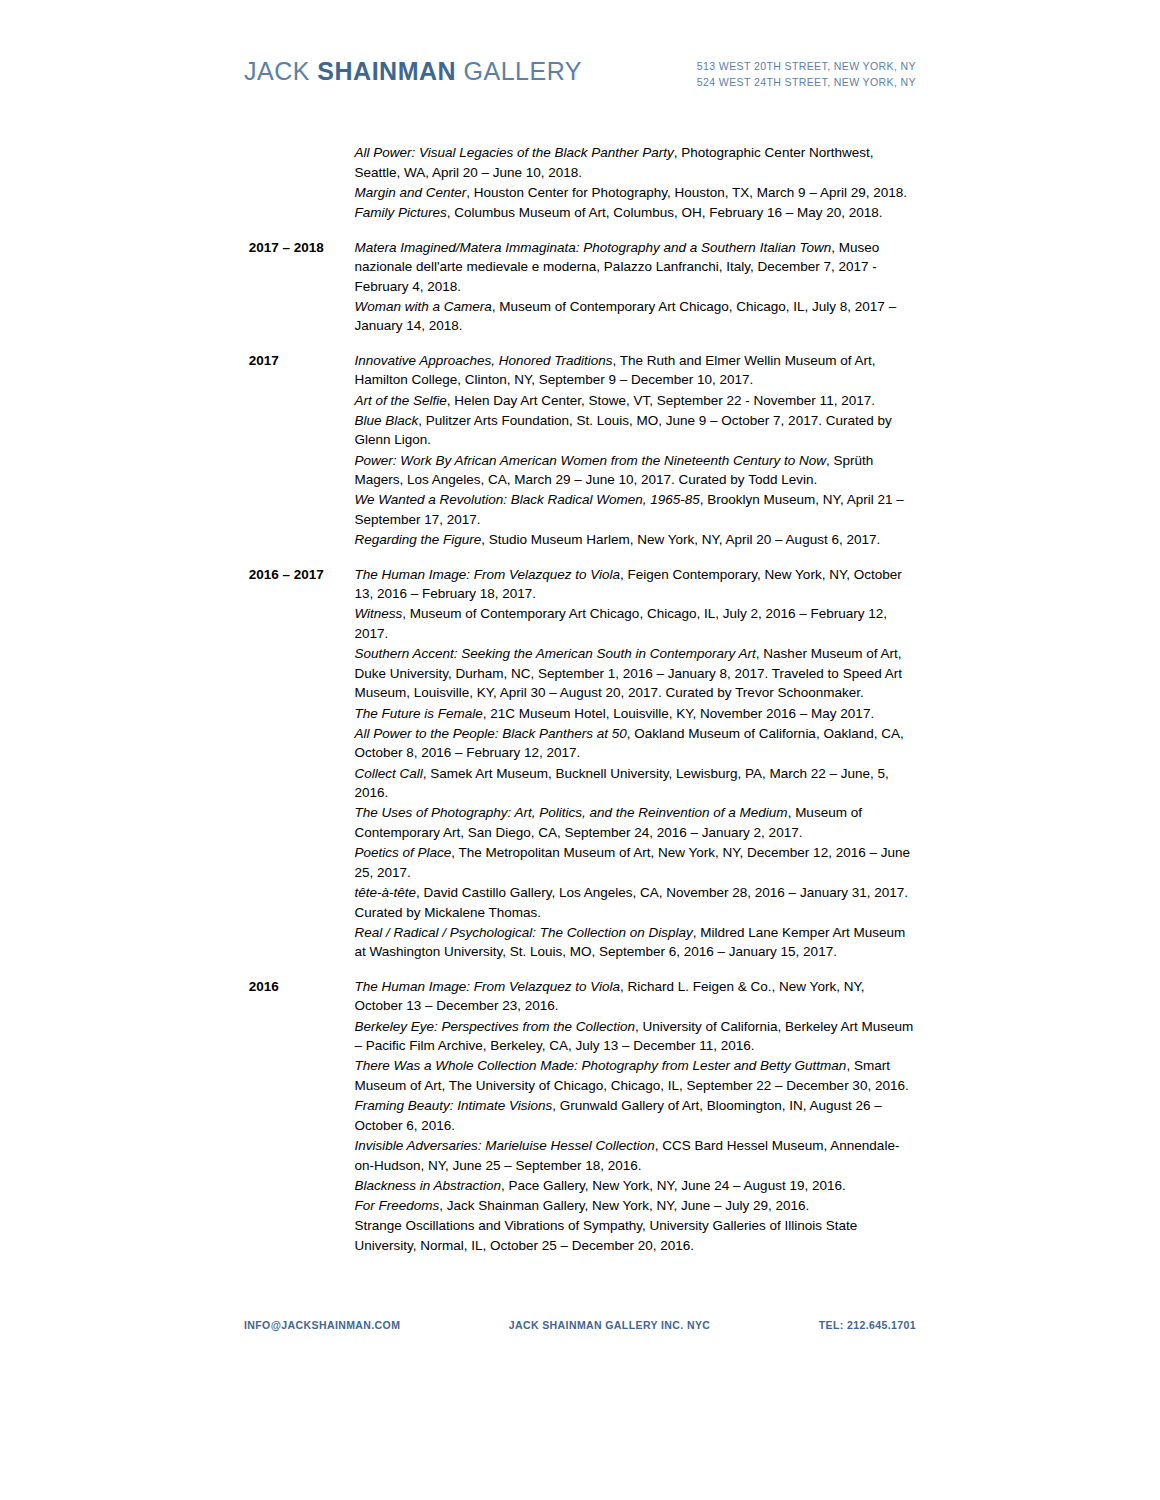JACK SHAINMAN GALLERY
513 WEST 20TH STREET, NEW YORK, NY
524 WEST 24TH STREET, NEW YORK, NY
All Power: Visual Legacies of the Black Panther Party, Photographic Center Northwest, Seattle, WA, April 20 – June 10, 2018.
Margin and Center, Houston Center for Photography, Houston, TX, March 9 – April 29, 2018.
Family Pictures, Columbus Museum of Art, Columbus, OH, February 16 – May 20, 2018.
2017 – 2018
Matera Imagined/Matera Immaginata: Photography and a Southern Italian Town, Museo nazionale dell'arte medievale e moderna, Palazzo Lanfranchi, Italy, December 7, 2017 - February 4, 2018.
Woman with a Camera, Museum of Contemporary Art Chicago, Chicago, IL, July 8, 2017 – January 14, 2018.
2017
Innovative Approaches, Honored Traditions, The Ruth and Elmer Wellin Museum of Art, Hamilton College, Clinton, NY, September 9 – December 10, 2017.
Art of the Selfie, Helen Day Art Center, Stowe, VT, September 22 - November 11, 2017.
Blue Black, Pulitzer Arts Foundation, St. Louis, MO, June 9 – October 7, 2017. Curated by Glenn Ligon.
Power: Work By African American Women from the Nineteenth Century to Now, Sprüth Magers, Los Angeles, CA, March 29 – June 10, 2017. Curated by Todd Levin.
We Wanted a Revolution: Black Radical Women, 1965-85, Brooklyn Museum, NY, April 21 – September 17, 2017.
Regarding the Figure, Studio Museum Harlem, New York, NY, April 20 – August 6, 2017.
2016 – 2017
The Human Image: From Velazquez to Viola, Feigen Contemporary, New York, NY, October 13, 2016 – February 18, 2017.
Witness, Museum of Contemporary Art Chicago, Chicago, IL, July 2, 2016 – February 12, 2017.
Southern Accent: Seeking the American South in Contemporary Art, Nasher Museum of Art, Duke University, Durham, NC, September 1, 2016 – January 8, 2017. Traveled to Speed Art Museum, Louisville, KY, April 30 – August 20, 2017. Curated by Trevor Schoonmaker.
The Future is Female, 21C Museum Hotel, Louisville, KY, November 2016 – May 2017.
All Power to the People: Black Panthers at 50, Oakland Museum of California, Oakland, CA, October 8, 2016 – February 12, 2017.
Collect Call, Samek Art Museum, Bucknell University, Lewisburg, PA, March 22 – June, 5, 2016.
The Uses of Photography: Art, Politics, and the Reinvention of a Medium, Museum of Contemporary Art, San Diego, CA, September 24, 2016 – January 2, 2017.
Poetics of Place, The Metropolitan Museum of Art, New York, NY, December 12, 2016 – June 25, 2017.
tête-à-tête, David Castillo Gallery, Los Angeles, CA, November 28, 2016 – January 31, 2017. Curated by Mickalene Thomas.
Real / Radical / Psychological: The Collection on Display, Mildred Lane Kemper Art Museum at Washington University, St. Louis, MO, September 6, 2016 – January 15, 2017.
2016
The Human Image: From Velazquez to Viola, Richard L. Feigen & Co., New York, NY, October 13 – December 23, 2016.
Berkeley Eye: Perspectives from the Collection, University of California, Berkeley Art Museum – Pacific Film Archive, Berkeley, CA, July 13 – December 11, 2016.
There Was a Whole Collection Made: Photography from Lester and Betty Guttman, Smart Museum of Art, The University of Chicago, Chicago, IL, September 22 – December 30, 2016.
Framing Beauty: Intimate Visions, Grunwald Gallery of Art, Bloomington, IN, August 26 – October 6, 2016.
Invisible Adversaries: Marieluise Hessel Collection, CCS Bard Hessel Museum, Annendale-on-Hudson, NY, June 25 – September 18, 2016.
Blackness in Abstraction, Pace Gallery, New York, NY, June 24 – August 19, 2016.
For Freedoms, Jack Shainman Gallery, New York, NY, June – July 29, 2016.
Strange Oscillations and Vibrations of Sympathy, University Galleries of Illinois State University, Normal, IL, October 25 – December 20, 2016.
INFO@JACKSHAINMAN.COM
JACK SHAINMAN GALLERY INC. NYC
TEL: 212.645.1701